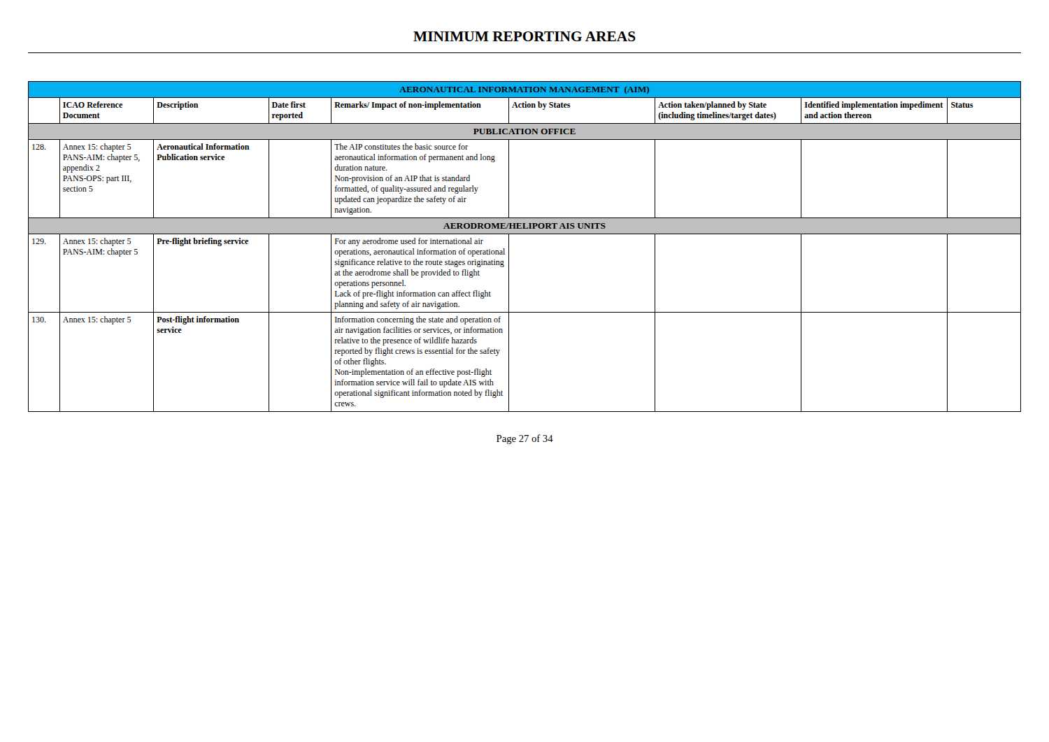MINIMUM REPORTING AREAS
| AERONAUTICAL INFORMATION MANAGEMENT (AIM) |
| --- |
| | ICAO Reference Document | Description | Date first reported | Remarks/ Impact of non-implementation | Action by States | Action taken/planned by State (including timelines/target dates) | Identified implementation impediment and action thereon | Status |
| PUBLICATION OFFICE |
| 128. | Annex 15: chapter 5 PANS-AIM: chapter 5, appendix 2 PANS-OPS: part III, section 5 | Aeronautical Information Publication service | | The AIP constitutes the basic source for aeronautical information of permanent and long duration nature. Non-provision of an AIP that is standard formatted, of quality-assured and regularly updated can jeopardize the safety of air navigation. | | | | |
| AERODROME/HELIPORT AIS UNITS |
| 129. | Annex 15: chapter 5 PANS-AIM: chapter 5 | Pre-flight briefing service | | For any aerodrome used for international air operations, aeronautical information of operational significance relative to the route stages originating at the aerodrome shall be provided to flight operations personnel. Lack of pre-flight information can affect flight planning and safety of air navigation. | | | | |
| 130. | Annex 15: chapter 5 | Post-flight information service | | Information concerning the state and operation of air navigation facilities or services, or information relative to the presence of wildlife hazards reported by flight crews is essential for the safety of other flights. Non-implementation of an effective post-flight information service will fail to update AIS with operational significant information noted by flight crews. | | | | |
Page 27 of 34